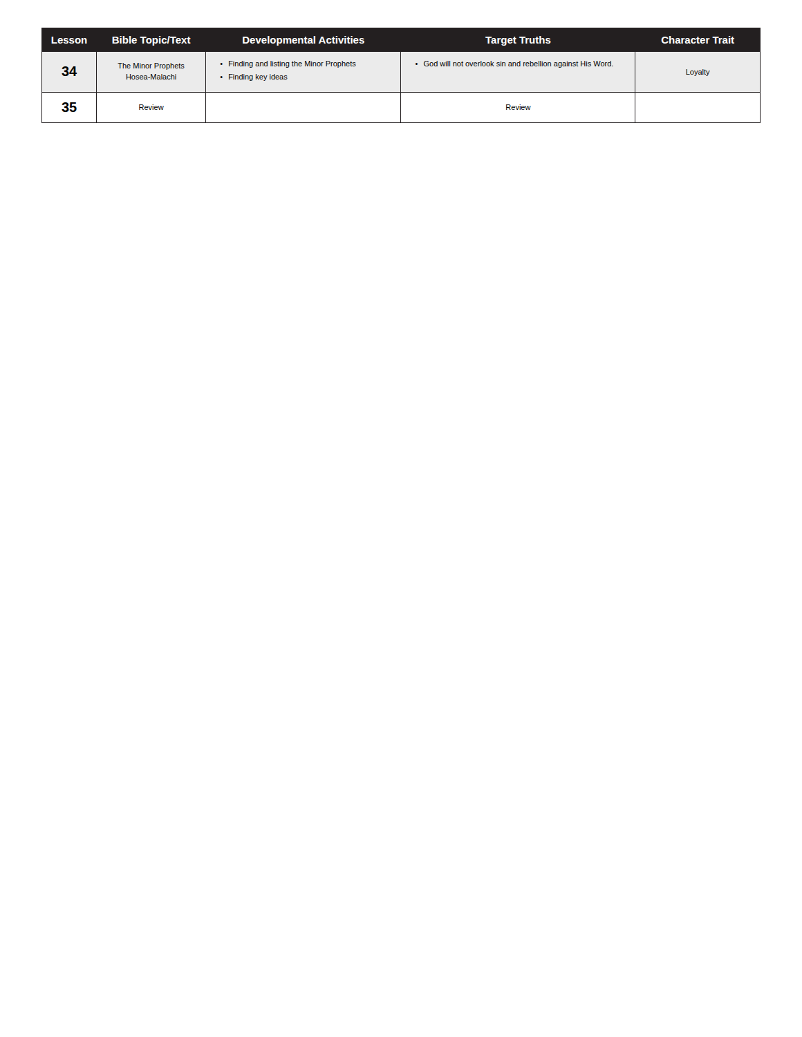| Lesson | Bible Topic/Text | Developmental Activities | Target Truths | Character Trait |
| --- | --- | --- | --- | --- |
| 34 | The Minor Prophets Hosea-Malachi | Finding and listing the Minor Prophets Finding key ideas | God will not overlook sin and rebellion against His Word. | Loyalty |
| 35 | Review | | Review | |